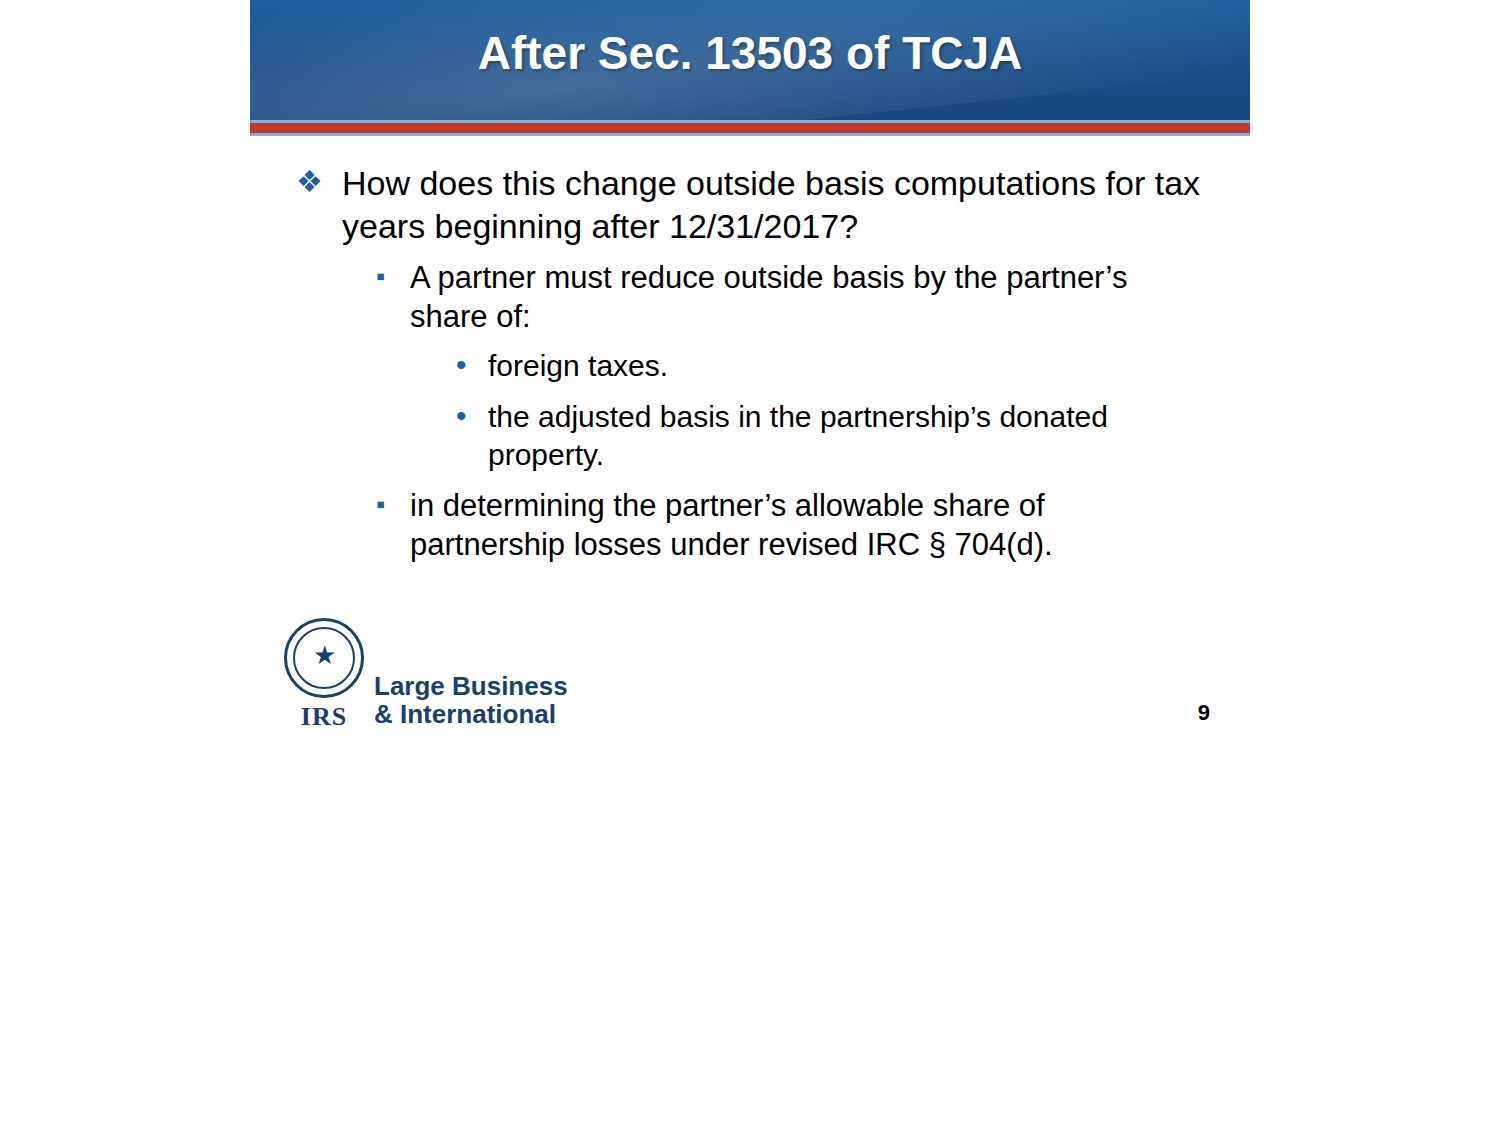After Sec. 13503 of TCJA
How does this change outside basis computations for tax years beginning after 12/31/2017?
A partner must reduce outside basis by the partner’s share of:
foreign taxes.
the adjusted basis in the partnership’s donated property.
in determining the partner’s allowable share of partnership losses under revised IRC § 704(d).
★
IRS
Large Business & International
9